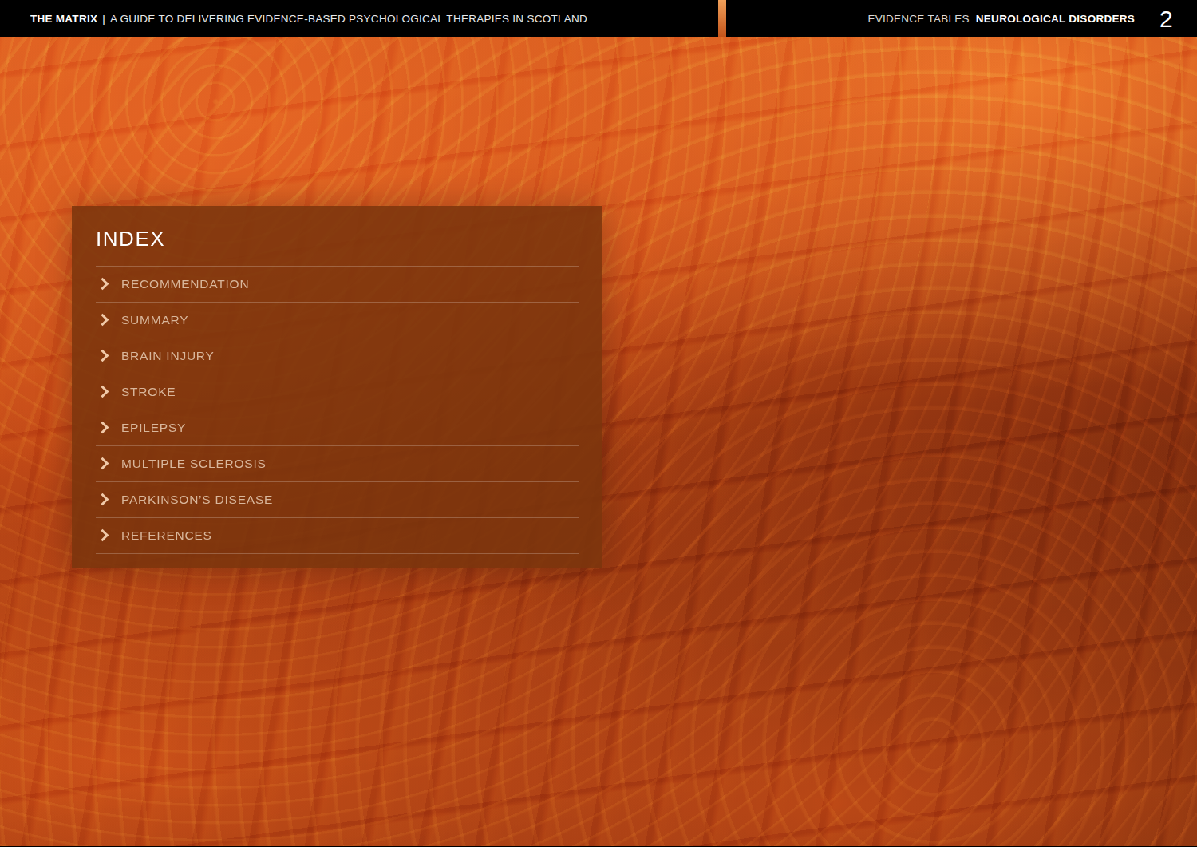THE MATRIX|A GUIDE TO DELIVERING EVIDENCE-BASED PSYCHOLOGICAL THERAPIES IN SCOTLAND
EVIDENCE TABLES NEUROLOGICAL DISORDERS 2
INDEX
RECOMMENDATION
SUMMARY
BRAIN INJURY
STROKE
EPILEPSY
MULTIPLE SCLEROSIS
PARKINSON’S DISEASE
REFERENCES